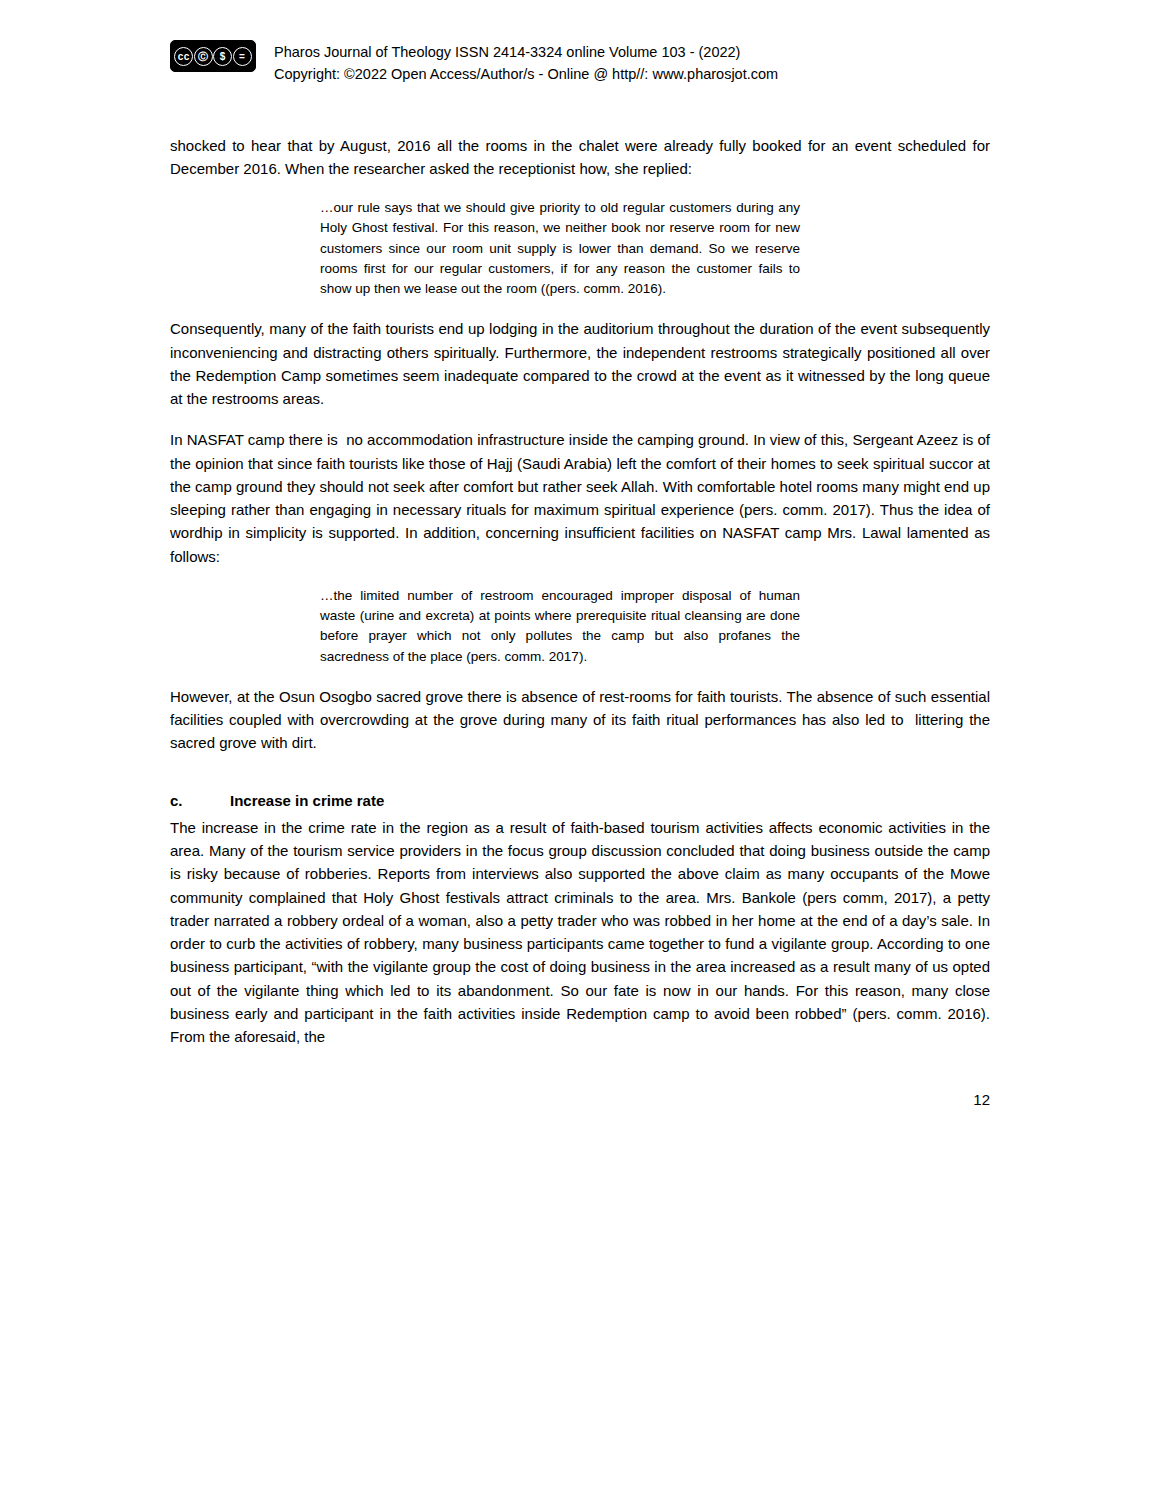ccⒸ$=
Pharos Journal of Theology ISSN 2414-3324 online Volume 103 - (2022)
Copyright: ©2022 Open Access/Author/s - Online @ http//: www.pharosjot.com
shocked to hear that by August, 2016 all the rooms in the chalet were already fully booked for an event scheduled for December 2016. When the researcher asked the receptionist how, she replied:
…our rule says that we should give priority to old regular customers during any Holy Ghost festival. For this reason, we neither book nor reserve room for new customers since our room unit supply is lower than demand. So we reserve rooms first for our regular customers, if for any reason the customer fails to show up then we lease out the room ((pers. comm. 2016).
Consequently, many of the faith tourists end up lodging in the auditorium throughout the duration of the event subsequently inconveniencing and distracting others spiritually. Furthermore, the independent restrooms strategically positioned all over the Redemption Camp sometimes seem inadequate compared to the crowd at the event as it witnessed by the long queue at the restrooms areas.
In NASFAT camp there is no accommodation infrastructure inside the camping ground. In view of this, Sergeant Azeez is of the opinion that since faith tourists like those of Hajj (Saudi Arabia) left the comfort of their homes to seek spiritual succor at the camp ground they should not seek after comfort but rather seek Allah. With comfortable hotel rooms many might end up sleeping rather than engaging in necessary rituals for maximum spiritual experience (pers. comm. 2017). Thus the idea of wordhip in simplicity is supported. In addition, concerning insufficient facilities on NASFAT camp Mrs. Lawal lamented as follows:
…the limited number of restroom encouraged improper disposal of human waste (urine and excreta) at points where prerequisite ritual cleansing are done before prayer which not only pollutes the camp but also profanes the sacredness of the place (pers. comm. 2017).
However, at the Osun Osogbo sacred grove there is absence of rest-rooms for faith tourists. The absence of such essential facilities coupled with overcrowding at the grove during many of its faith ritual performances has also led to littering the sacred grove with dirt.
c. Increase in crime rate
The increase in the crime rate in the region as a result of faith-based tourism activities affects economic activities in the area. Many of the tourism service providers in the focus group discussion concluded that doing business outside the camp is risky because of robberies. Reports from interviews also supported the above claim as many occupants of the Mowe community complained that Holy Ghost festivals attract criminals to the area. Mrs. Bankole (pers comm, 2017), a petty trader narrated a robbery ordeal of a woman, also a petty trader who was robbed in her home at the end of a day’s sale. In order to curb the activities of robbery, many business participants came together to fund a vigilante group. According to one business participant, “with the vigilante group the cost of doing business in the area increased as a result many of us opted out of the vigilante thing which led to its abandonment. So our fate is now in our hands. For this reason, many close business early and participant in the faith activities inside Redemption camp to avoid been robbed” (pers. comm. 2016). From the aforesaid, the
12